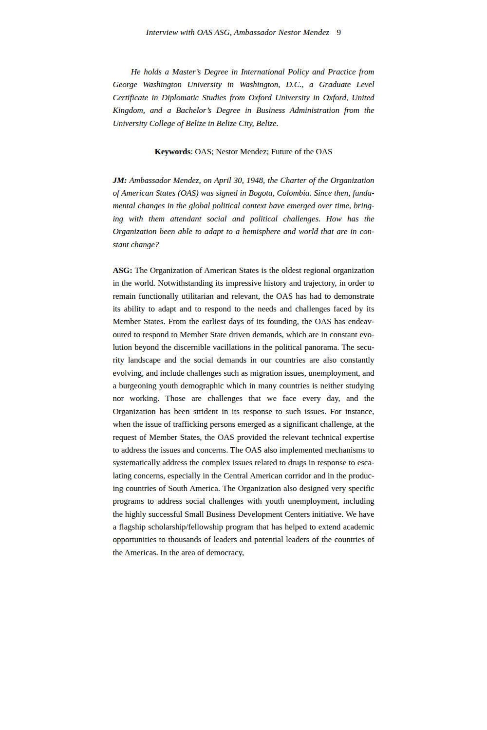Interview with OAS ASG, Ambassador Nestor Mendez 9
He holds a Master’s Degree in International Policy and Practice from George Washington University in Washington, D.C., a Graduate Level Certificate in Diplomatic Studies from Oxford University in Oxford, United Kingdom, and a Bachelor’s Degree in Business Administration from the University College of Belize in Belize City, Belize.
Keywords: OAS; Nestor Mendez; Future of the OAS
JM: Ambassador Mendez, on April 30, 1948, the Charter of the Organization of American States (OAS) was signed in Bogota, Colombia. Since then, fundamental changes in the global political context have emerged over time, bringing with them attendant social and political challenges. How has the Organization been able to adapt to a hemisphere and world that are in constant change?
ASG: The Organization of American States is the oldest regional organization in the world. Notwithstanding its impressive history and trajectory, in order to remain functionally utilitarian and relevant, the OAS has had to demonstrate its ability to adapt and to respond to the needs and challenges faced by its Member States. From the earliest days of its founding, the OAS has endeavoured to respond to Member State driven demands, which are in constant evolution beyond the discernible vacillations in the political panorama. The security landscape and the social demands in our countries are also constantly evolving, and include challenges such as migration issues, unemployment, and a burgeoning youth demographic which in many countries is neither studying nor working. Those are challenges that we face every day, and the Organization has been strident in its response to such issues. For instance, when the issue of trafficking persons emerged as a significant challenge, at the request of Member States, the OAS provided the relevant technical expertise to address the issues and concerns. The OAS also implemented mechanisms to systematically address the complex issues related to drugs in response to escalating concerns, especially in the Central American corridor and in the producing countries of South America. The Organization also designed very specific programs to address social challenges with youth unemployment, including the highly successful Small Business Development Centers initiative. We have a flagship scholarship/fellowship program that has helped to extend academic opportunities to thousands of leaders and potential leaders of the countries of the Americas. In the area of democracy,